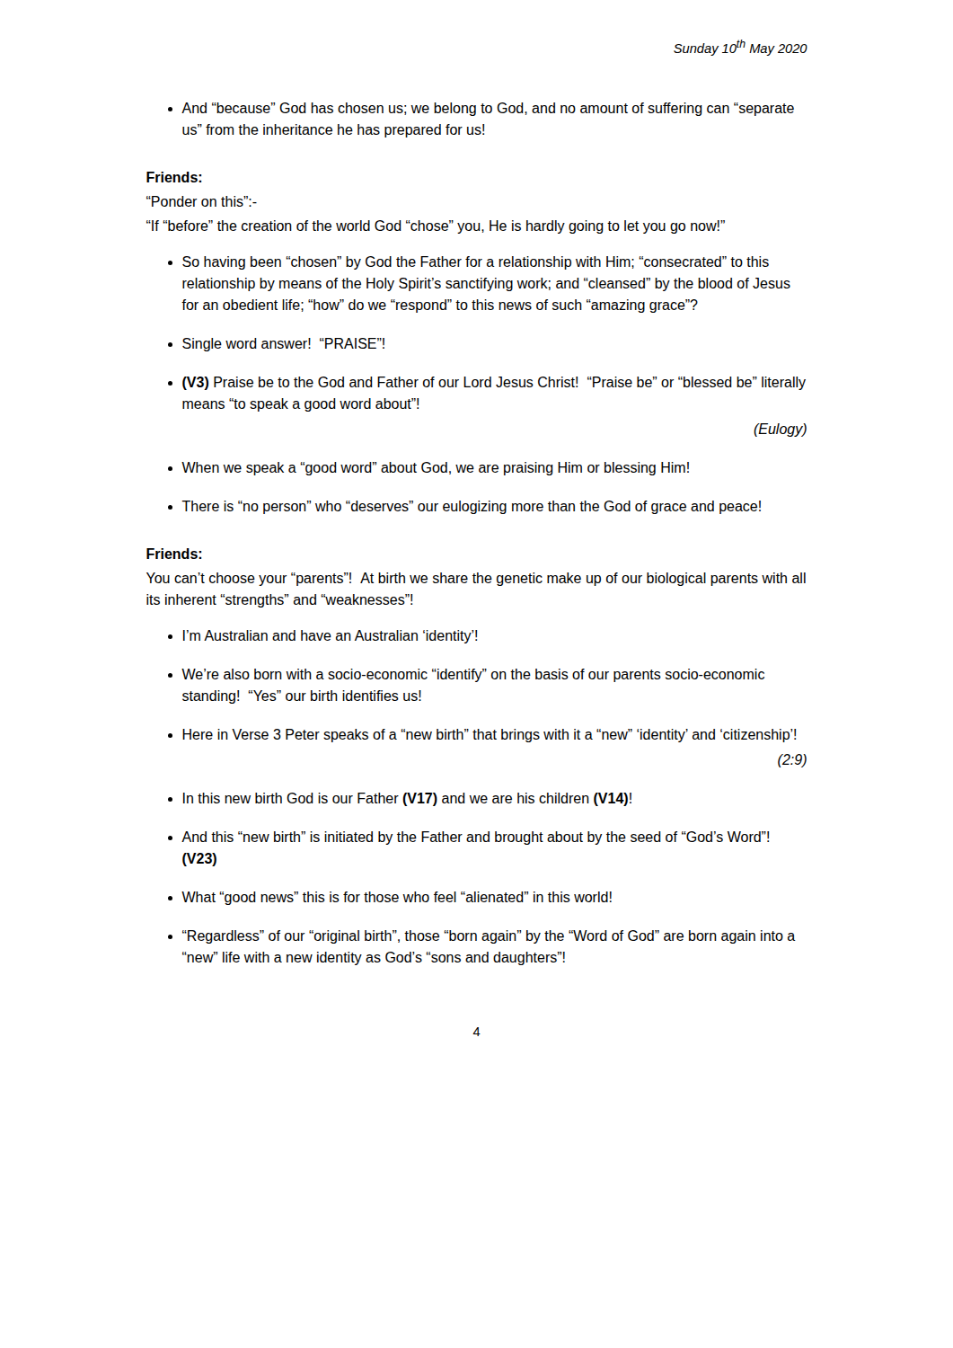Sunday 10th May 2020
And “because” God has chosen us; we belong to God, and no amount of suffering can “separate us” from the inheritance he has prepared for us!
Friends:
“Ponder on this”:-
“If “before” the creation of the world God “chose” you, He is hardly going to let you go now!”
So having been “chosen” by God the Father for a relationship with Him; “consecrated” to this relationship by means of the Holy Spirit’s sanctifying work; and “cleansed” by the blood of Jesus for an obedient life; “how” do we “respond” to this news of such “amazing grace”?
Single word answer! “PRAISE”!
(V3) Praise be to the God and Father of our Lord Jesus Christ! “Praise be” or “blessed be” literally means “to speak a good word about”!
(Eulogy)
When we speak a “good word” about God, we are praising Him or blessing Him!
There is “no person” who “deserves” our eulogizing more than the God of grace and peace!
Friends:
You can’t choose your “parents”! At birth we share the genetic make up of our biological parents with all its inherent “strengths” and “weaknesses”!
I’m Australian and have an Australian ‘identity’!
We’re also born with a socio-economic “identify” on the basis of our parents socio-economic standing! “Yes” our birth identifies us!
Here in Verse 3 Peter speaks of a “new birth” that brings with it a “new” ‘identity’ and ‘citizenship’!
(2:9)
In this new birth God is our Father (V17) and we are his children (V14)!
And this “new birth” is initiated by the Father and brought about by the seed of “God’s Word”! (V23)
What “good news” this is for those who feel “alienated” in this world!
“Regardless” of our “original birth”, those “born again” by the “Word of God” are born again into a “new” life with a new identity as God’s “sons and daughters”!
4